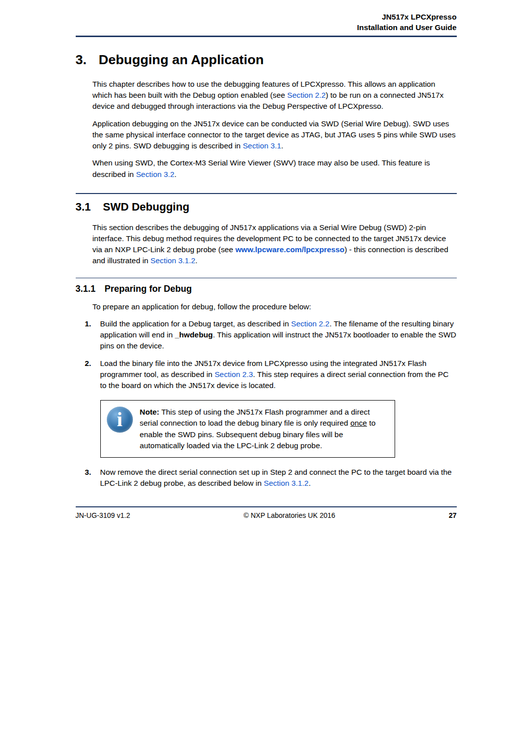JN517x LPCXpresso
Installation and User Guide
3. Debugging an Application
This chapter describes how to use the debugging features of LPCXpresso. This allows an application which has been built with the Debug option enabled (see Section 2.2) to be run on a connected JN517x device and debugged through interactions via the Debug Perspective of LPCXpresso.
Application debugging on the JN517x device can be conducted via SWD (Serial Wire Debug). SWD uses the same physical interface connector to the target device as JTAG, but JTAG uses 5 pins while SWD uses only 2 pins. SWD debugging is described in Section 3.1.
When using SWD, the Cortex-M3 Serial Wire Viewer (SWV) trace may also be used. This feature is described in Section 3.2.
3.1 SWD Debugging
This section describes the debugging of JN517x applications via a Serial Wire Debug (SWD) 2-pin interface. This debug method requires the development PC to be connected to the target JN517x device via an NXP LPC-Link 2 debug probe (see www.lpcware.com/lpcxpresso) - this connection is described and illustrated in Section 3.1.2.
3.1.1 Preparing for Debug
To prepare an application for debug, follow the procedure below:
Build the application for a Debug target, as described in Section 2.2. The filename of the resulting binary application will end in _hwdebug. This application will instruct the JN517x bootloader to enable the SWD pins on the device.
Load the binary file into the JN517x device from LPCXpresso using the integrated JN517x Flash programmer tool, as described in Section 2.3. This step requires a direct serial connection from the PC to the board on which the JN517x device is located.
i
Note: This step of using the JN517x Flash programmer and a direct serial connection to load the debug binary file is only required once to enable the SWD pins. Subsequent debug binary files will be automatically loaded via the LPC-Link 2 debug probe.
Now remove the direct serial connection set up in Step 2 and connect the PC to the target board via the LPC-Link 2 debug probe, as described below in Section 3.1.2.
JN-UG-3109 v1.2
© NXP Laboratories UK 2016
27